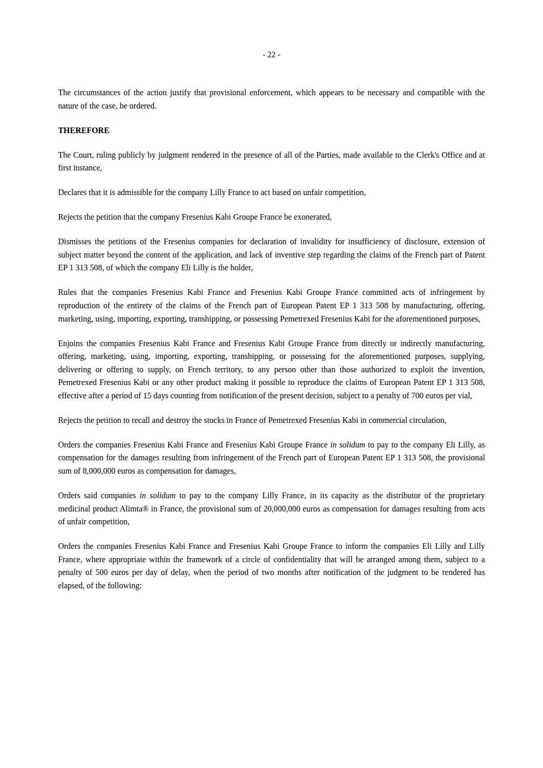- 22 -
The circumstances of the action justify that provisional enforcement, which appears to be necessary and compatible with the nature of the case, be ordered.
THEREFORE
The Court, ruling publicly by judgment rendered in the presence of all of the Parties, made available to the Clerk's Office and at first instance,
Declares that it is admissible for the company Lilly France to act based on unfair competition,
Rejects the petition that the company Fresenius Kabi Groupe France be exonerated,
Dismisses the petitions of the Fresenius companies for declaration of invalidity for insufficiency of disclosure, extension of subject matter beyond the content of the application, and lack of inventive step regarding the claims of the French part of Patent EP 1 313 508, of which the company Eli Lilly is the holder,
Rules that the companies Fresenius Kabi France and Fresenius Kabi Groupe France committed acts of infringement by reproduction of the entirety of the claims of the French part of European Patent EP 1 313 508 by manufacturing, offering, marketing, using, importing, exporting, transhipping, or possessing Pemetrexed Fresenius Kabi for the aforementioned purposes,
Enjoins the companies Fresenius Kabi France and Fresenius Kabi Groupe France from directly or indirectly manufacturing, offering, marketing, using, importing, exporting, transhipping, or possessing for the aforementioned purposes, supplying, delivering or offering to supply, on French territory, to any person other than those authorized to exploit the invention, Pemetrexed Fresenius Kabi or any other product making it possible to reproduce the claims of European Patent EP 1 313 508, effective after a period of 15 days counting from notification of the present decision, subject to a penalty of 700 euros per vial,
Rejects the petition to recall and destroy the stocks in France of Pemetrexed Fresenius Kabi in commercial circulation,
Orders the companies Fresenius Kabi France and Fresenius Kabi Groupe France in solidum to pay to the company Eli Lilly, as compensation for the damages resulting from infringement of the French part of European Patent EP 1 313 508, the provisional sum of 8,000,000 euros as compensation for damages,
Orders said companies in solidum to pay to the company Lilly France, in its capacity as the distributor of the proprietary medicinal product Alimta® in France, the provisional sum of 20,000,000 euros as compensation for damages resulting from acts of unfair competition,
Orders the companies Fresenius Kabi France and Fresenius Kabi Groupe France to inform the companies Eli Lilly and Lilly France, where appropriate within the framework of a circle of confidentiality that will be arranged among them, subject to a penalty of 500 euros per day of delay, when the period of two months after notification of the judgment to be rendered has elapsed, of the following: